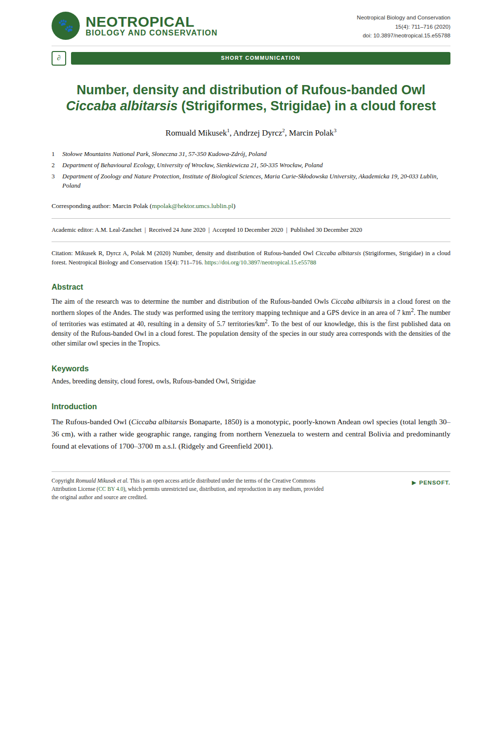🐾
NEOTROPICAL
BIOLOGY AND CONSERVATION
Neotropical Biology and Conservation
15(4): 711–716 (2020)
doi: 10.3897/neotropical.15.e55788
∂
SHORT COMMUNICATION
Number, density and distribution of Rufous-banded Owl Ciccaba albitarsis (Strigiformes, Strigidae) in a cloud forest
Romuald Mikusek1, Andrzej Dyrcz2, Marcin Polak3
Stołowe Mountains National Park, Słoneczna 31, 57-350 Kudowa-Zdrój, Poland
Department of Behavioural Ecology, University of Wrocław, Sienkiewicza 21, 50-335 Wrocław, Poland
Department of Zoology and Nature Protection, Institute of Biological Sciences, Maria Curie-Skłodowska University, Akademicka 19, 20-033 Lublin, Poland
Corresponding author: Marcin Polak (mpolak@hektor.umcs.lublin.pl)
Academic editor: A.M. Leal-Zanchet | Received 24 June 2020 | Accepted 10 December 2020 | Published 30 December 2020
Citation: Mikusek R, Dyrcz A, Polak M (2020) Number, density and distribution of Rufous-banded Owl Ciccaba albitarsis (Strigiformes, Strigidae) in a cloud forest. Neotropical Biology and Conservation 15(4): 711–716. https://doi.org/10.3897/neotropical.15.e55788
Abstract
The aim of the research was to determine the number and distribution of the Rufous-banded Owls Ciccaba albitarsis in a cloud forest on the northern slopes of the Andes. The study was performed using the territory mapping technique and a GPS device in an area of 7 km2. The number of territories was estimated at 40, resulting in a density of 5.7 territories/km2. To the best of our knowledge, this is the first published data on density of the Rufous-banded Owl in a cloud forest. The population density of the species in our study area corresponds with the densities of the other similar owl species in the Tropics.
Keywords
Andes, breeding density, cloud forest, owls, Rufous-banded Owl, Strigidae
Introduction
The Rufous-banded Owl (Ciccaba albitarsis Bonaparte, 1850) is a monotypic, poorly-known Andean owl species (total length 30–36 cm), with a rather wide geographic range, ranging from northern Venezuela to western and central Bolivia and predominantly found at elevations of 1700–3700 m a.s.l. (Ridgely and Greenfield 2001).
Copyright Romuald Mikusek et al. This is an open access article distributed under the terms of the Creative Commons Attribution License (CC BY 4.0), which permits unrestricted use, distribution, and reproduction in any medium, provided the original author and source are credited.
▸PENSOFT.